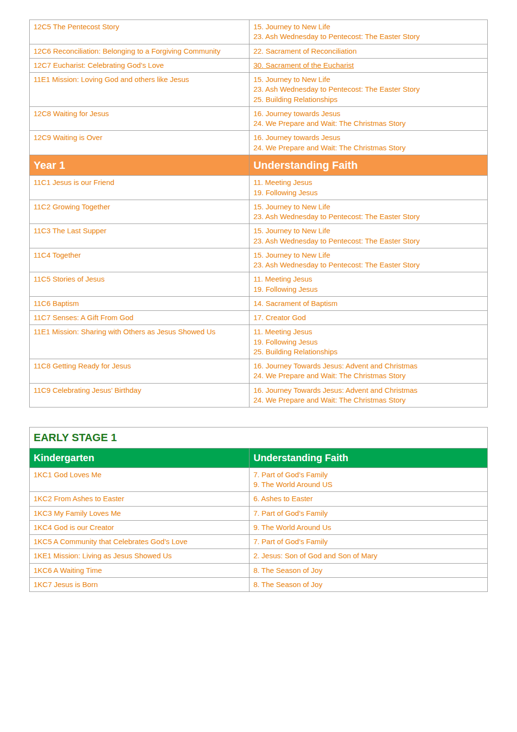| 12C5 The Pentecost Story | 15. Journey to New Life 23. Ash Wednesday to Pentecost: The Easter Story |
| 12C6 Reconciliation: Belonging to a Forgiving Community | 22. Sacrament of Reconciliation |
| 12C7 Eucharist: Celebrating God’s Love | 30. Sacrament of the Eucharist |
| 11E1 Mission: Loving God and others like Jesus | 15. Journey to New Life 23. Ash Wednesday to Pentecost: The Easter Story 25. Building Relationships |
| 12C8 Waiting for Jesus | 16. Journey towards Jesus 24. We Prepare and Wait: The Christmas Story |
| 12C9 Waiting is Over | 16. Journey towards Jesus 24. We Prepare and Wait: The Christmas Story |
| Year 1 | Understanding Faith |
| 11C1 Jesus is our Friend | 11. Meeting Jesus 19. Following Jesus |
| 11C2 Growing Together | 15. Journey to New Life 23. Ash Wednesday to Pentecost: The Easter Story |
| 11C3 The Last Supper | 15. Journey to New Life 23. Ash Wednesday to Pentecost: The Easter Story |
| 11C4 Together | 15. Journey to New Life 23. Ash Wednesday to Pentecost: The Easter Story |
| 11C5 Stories of Jesus | 11. Meeting Jesus 19. Following Jesus |
| 11C6 Baptism | 14. Sacrament of Baptism |
| 11C7 Senses: A Gift From God | 17. Creator God |
| 11E1 Mission: Sharing with Others as Jesus Showed Us | 11. Meeting Jesus 19. Following Jesus 25. Building Relationships |
| 11C8 Getting Ready for Jesus | 16. Journey Towards Jesus: Advent and Christmas 24. We Prepare and Wait: The Christmas Story |
| 11C9 Celebrating Jesus’ Birthday | 16. Journey Towards Jesus: Advent and Christmas 24. We Prepare and Wait: The Christmas Story |
| EARLY STAGE 1 |
| --- |
| Kindergarten | Understanding Faith |
| 1KC1 God Loves Me | 7. Part of God’s Family 9. The World Around US |
| 1KC2 From Ashes to Easter | 6. Ashes to Easter |
| 1KC3 My Family Loves Me | 7. Part of God’s Family |
| 1KC4 God is our Creator | 9. The World Around Us |
| 1KC5 A Community that Celebrates God’s Love | 7. Part of God’s Family |
| 1KE1 Mission: Living as Jesus Showed Us | 2. Jesus: Son of God and Son of Mary |
| 1KC6 A Waiting Time | 8. The Season of Joy |
| 1KC7 Jesus is Born | 8. The Season of Joy |